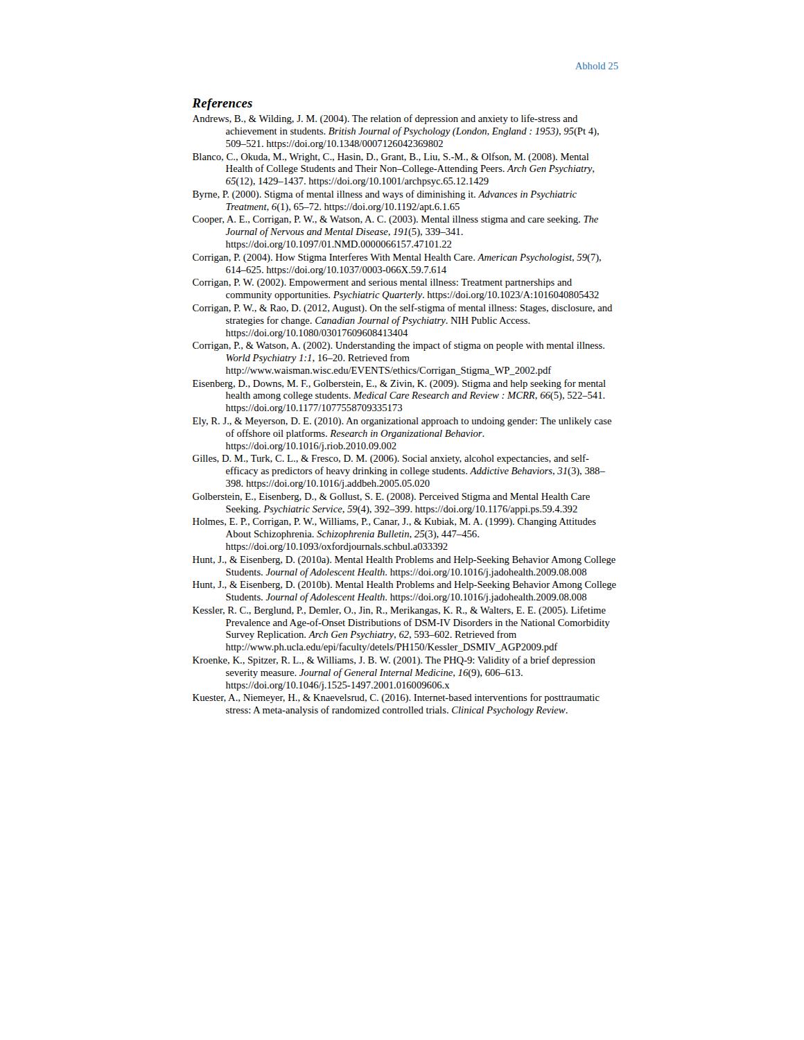Abhold 25
References
Andrews, B., & Wilding, J. M. (2004). The relation of depression and anxiety to life-stress and achievement in students. British Journal of Psychology (London, England : 1953), 95(Pt 4), 509–521. https://doi.org/10.1348/0007126042369802
Blanco, C., Okuda, M., Wright, C., Hasin, D., Grant, B., Liu, S.-M., & Olfson, M. (2008). Mental Health of College Students and Their Non–College-Attending Peers. Arch Gen Psychiatry, 65(12), 1429–1437. https://doi.org/10.1001/archpsyc.65.12.1429
Byrne, P. (2000). Stigma of mental illness and ways of diminishing it. Advances in Psychiatric Treatment, 6(1), 65–72. https://doi.org/10.1192/apt.6.1.65
Cooper, A. E., Corrigan, P. W., & Watson, A. C. (2003). Mental illness stigma and care seeking. The Journal of Nervous and Mental Disease, 191(5), 339–341. https://doi.org/10.1097/01.NMD.0000066157.47101.22
Corrigan, P. (2004). How Stigma Interferes With Mental Health Care. American Psychologist, 59(7), 614–625. https://doi.org/10.1037/0003-066X.59.7.614
Corrigan, P. W. (2002). Empowerment and serious mental illness: Treatment partnerships and community opportunities. Psychiatric Quarterly. https://doi.org/10.1023/A:1016040805432
Corrigan, P. W., & Rao, D. (2012, August). On the self-stigma of mental illness: Stages, disclosure, and strategies for change. Canadian Journal of Psychiatry. NIH Public Access. https://doi.org/10.1080/03017609608413404
Corrigan, P., & Watson, A. (2002). Understanding the impact of stigma on people with mental illness. World Psychiatry 1:1, 16–20. Retrieved from http://www.waisman.wisc.edu/EVENTS/ethics/Corrigan_Stigma_WP_2002.pdf
Eisenberg, D., Downs, M. F., Golberstein, E., & Zivin, K. (2009). Stigma and help seeking for mental health among college students. Medical Care Research and Review : MCRR, 66(5), 522–541. https://doi.org/10.1177/1077558709335173
Ely, R. J., & Meyerson, D. E. (2010). An organizational approach to undoing gender: The unlikely case of offshore oil platforms. Research in Organizational Behavior. https://doi.org/10.1016/j.riob.2010.09.002
Gilles, D. M., Turk, C. L., & Fresco, D. M. (2006). Social anxiety, alcohol expectancies, and self-efficacy as predictors of heavy drinking in college students. Addictive Behaviors, 31(3), 388–398. https://doi.org/10.1016/j.addbeh.2005.05.020
Golberstein, E., Eisenberg, D., & Gollust, S. E. (2008). Perceived Stigma and Mental Health Care Seeking. Psychiatric Service, 59(4), 392–399. https://doi.org/10.1176/appi.ps.59.4.392
Holmes, E. P., Corrigan, P. W., Williams, P., Canar, J., & Kubiak, M. A. (1999). Changing Attitudes About Schizophrenia. Schizophrenia Bulletin, 25(3), 447–456. https://doi.org/10.1093/oxfordjournals.schbul.a033392
Hunt, J., & Eisenberg, D. (2010a). Mental Health Problems and Help-Seeking Behavior Among College Students. Journal of Adolescent Health. https://doi.org/10.1016/j.jadohealth.2009.08.008
Hunt, J., & Eisenberg, D. (2010b). Mental Health Problems and Help-Seeking Behavior Among College Students. Journal of Adolescent Health. https://doi.org/10.1016/j.jadohealth.2009.08.008
Kessler, R. C., Berglund, P., Demler, O., Jin, R., Merikangas, K. R., & Walters, E. E. (2005). Lifetime Prevalence and Age-of-Onset Distributions of DSM-IV Disorders in the National Comorbidity Survey Replication. Arch Gen Psychiatry, 62, 593–602. Retrieved from http://www.ph.ucla.edu/epi/faculty/detels/PH150/Kessler_DSMIV_AGP2009.pdf
Kroenke, K., Spitzer, R. L., & Williams, J. B. W. (2001). The PHQ-9: Validity of a brief depression severity measure. Journal of General Internal Medicine, 16(9), 606–613. https://doi.org/10.1046/j.1525-1497.2001.016009606.x
Kuester, A., Niemeyer, H., & Knaevelsrud, C. (2016). Internet-based interventions for posttraumatic stress: A meta-analysis of randomized controlled trials. Clinical Psychology Review.